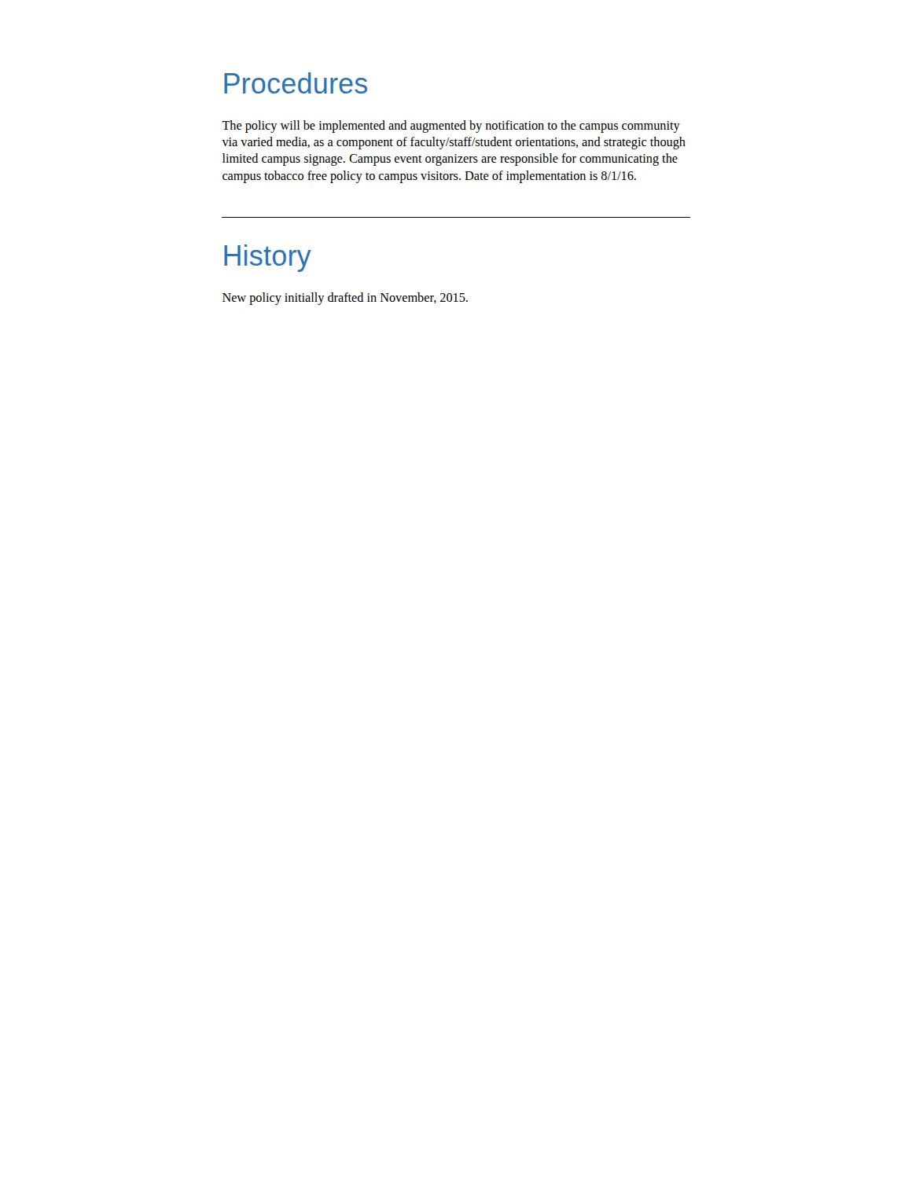Procedures
The policy will be implemented and augmented by notification to the campus community via varied media, as a component of faculty/staff/student orientations, and strategic though limited campus signage. Campus event organizers are responsible for communicating the campus tobacco free policy to campus visitors. Date of implementation is 8/1/16.
History
New policy initially drafted in November, 2015.